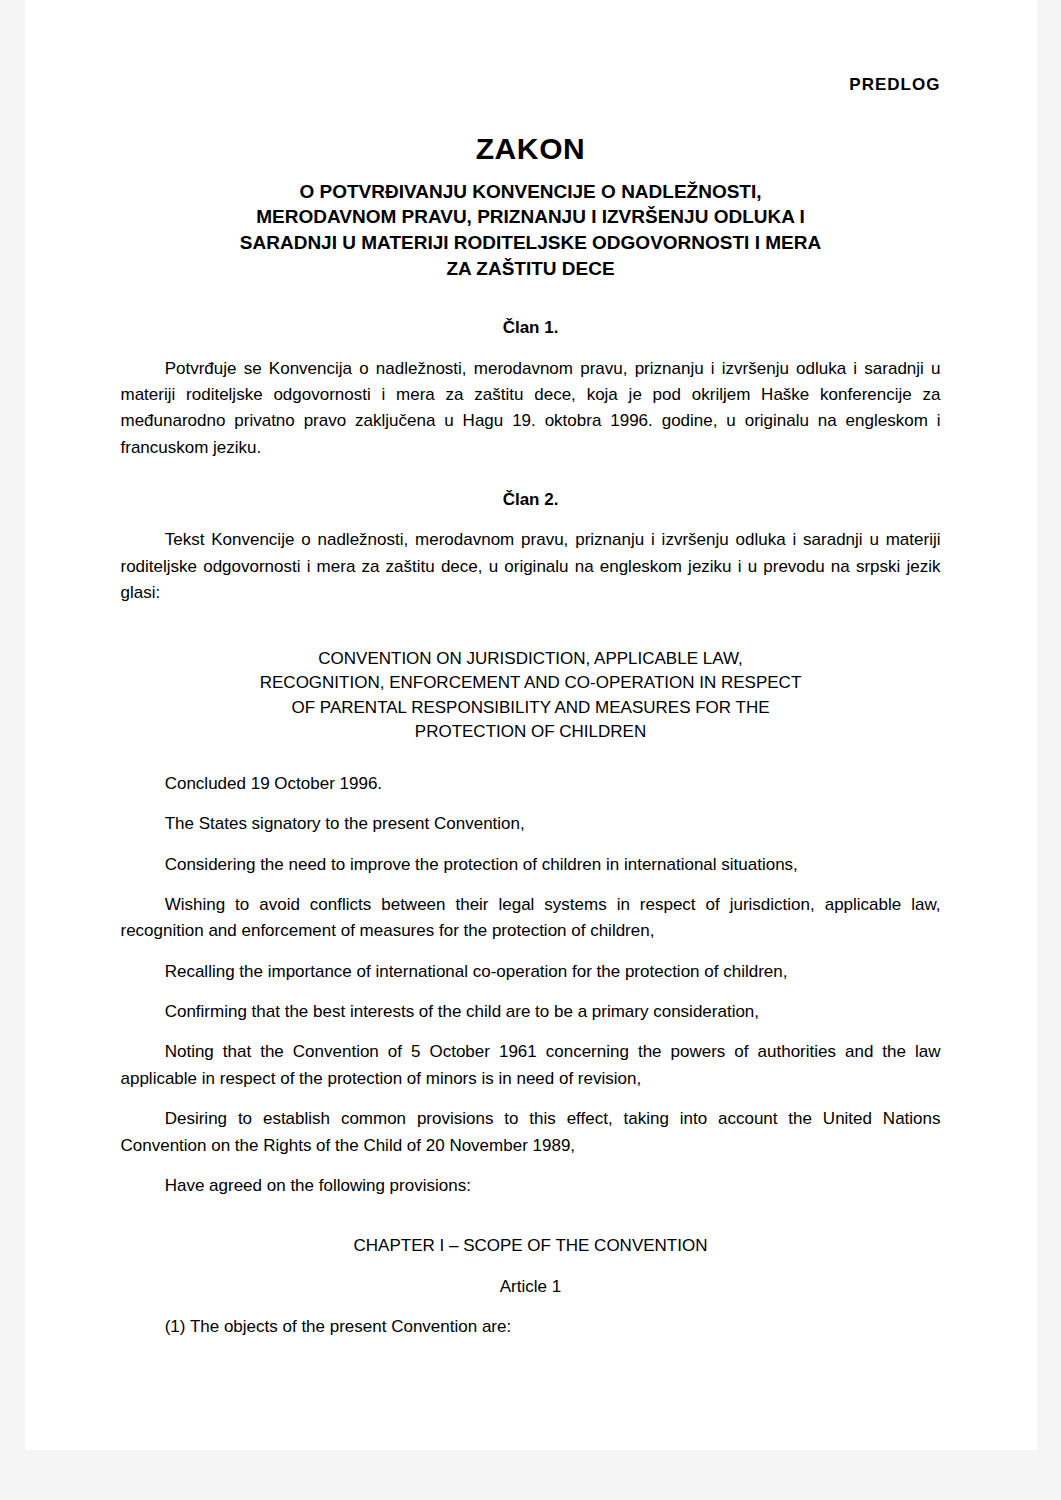PREDLOG
ZAKON
O potvrđivanju konvencije o nadležnosti,
merodavnom pravu, priznanju i izvršenju odluka i
saradnji u materiji roditeljske odgovornosti i mera
za zaštitu dece
Član 1.
Potvrđuje se Konvencija o nadležnosti, merodavnom pravu, priznanju i izvršenju odluka i saradnji u materiji roditeljske odgovornosti i mera za zaštitu dece, koja je pod okriljem Haške konferencije za međunarodno privatno pravo zaključena u Hagu 19. oktobra 1996. godine, u originalu na engleskom i francuskom jeziku.
Član 2.
Tekst Konvencije o nadležnosti, merodavnom pravu, priznanju i izvršenju odluka i saradnji u materiji roditeljske odgovornosti i mera za zaštitu dece, u originalu na engleskom jeziku i u prevodu na srpski jezik glasi:
Convention on jurisdiction, applicable law,
recognition, enforcement and co-operation in respect
of parental responsibility and measures for the
protection of children
Concluded 19 October 1996.
The States signatory to the present Convention,
Considering the need to improve the protection of children in international situations,
Wishing to avoid conflicts between their legal systems in respect of jurisdiction, applicable law, recognition and enforcement of measures for the protection of children,
Recalling the importance of international co-operation for the protection of children,
Confirming that the best interests of the child are to be a primary consideration,
Noting that the Convention of 5 October 1961 concerning the powers of authorities and the law applicable in respect of the protection of minors is in need of revision,
Desiring to establish common provisions to this effect, taking into account the United Nations Convention on the Rights of the Child of 20 November 1989,
Have agreed on the following provisions:
Chapter I – Scope of the Convention
Article 1
(1) The objects of the present Convention are: